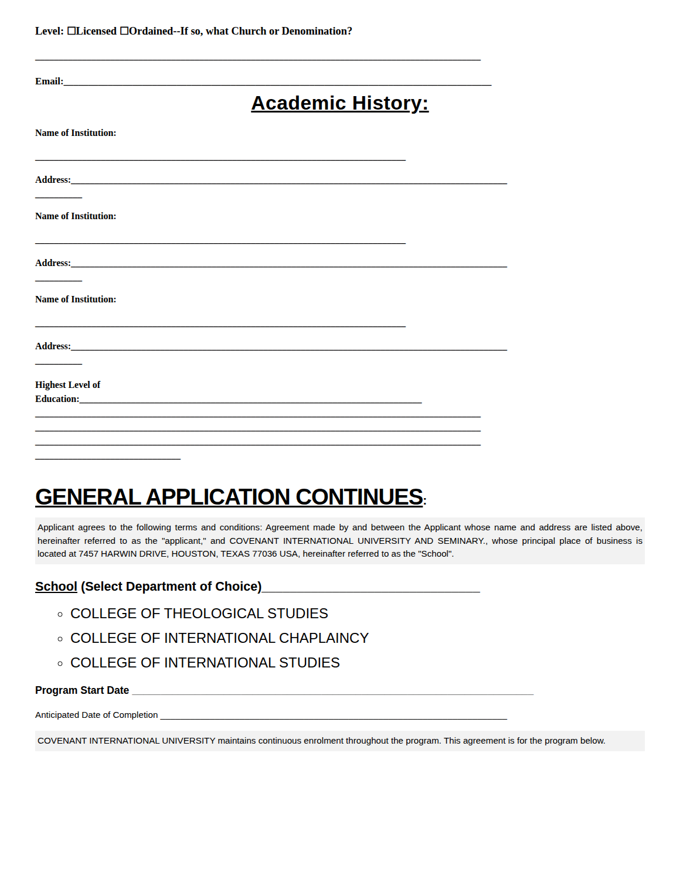Level: ☐Licensed ☐Ordained--If so, what Church or Denomination?
_______________________________________________________________________________________________
Email:_______________________________________________________________________________________
Academic History:
Name of Institution:
_______________________________________________________________________________
Address:_____________________________________________________________________________________________
__________
Name of Institution:
_______________________________________________________________________________
Address:_____________________________________________________________________________________________
__________
Name of Institution:
_______________________________________________________________________________
Address:_____________________________________________________________________________________________
__________
Highest Level of
Education:_________________________________________________________________________
_______________________________________________________________________________________________
_______________________________________________________________________________________________
_______________________________________________________________________________________________
_______________________________
GENERAL APPLICATION CONTINUES:
Applicant agrees to the following terms and conditions: Agreement made by and between the Applicant whose name and address are listed above, hereinafter referred to as the "applicant," and COVENANT INTERNATIONAL UNIVERSITY AND SEMINARY., whose principal place of business is located at 7457 HARWIN DRIVE, HOUSTON, TEXAS 77036 USA, hereinafter referred to as the "School".
School (Select Department of Choice)_______________________________
COLLEGE OF THEOLOGICAL STUDIES
COLLEGE OF INTERNATIONAL CHAPLAINCY
COLLEGE OF INTERNATIONAL STUDIES
Program Start Date ______________________________________________________________________
Anticipated Date of Completion ______________________________________________________________________
COVENANT INTERNATIONAL UNIVERSITY maintains continuous enrolment throughout the program. This agreement is for the program below.